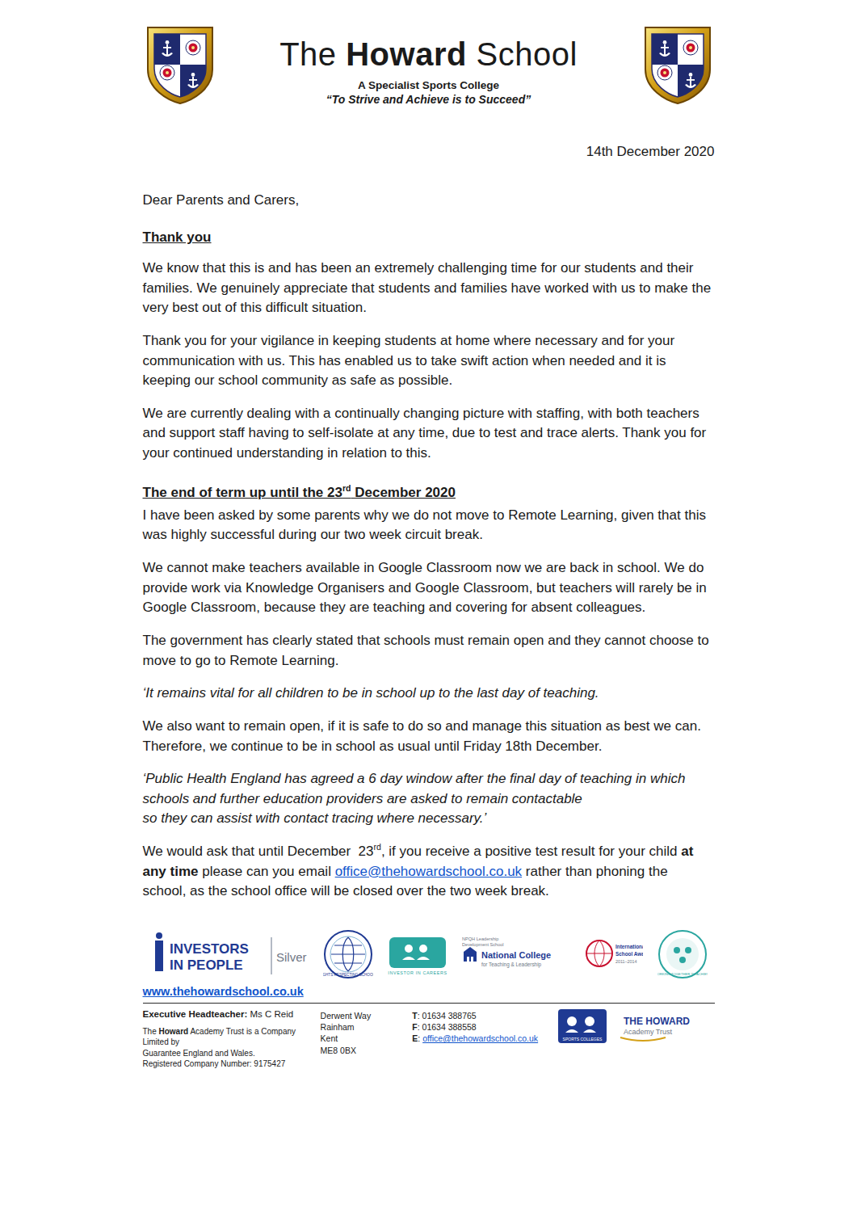The Howard School
A Specialist Sports College
“To Strive and Achieve is to Succeed”
14th December 2020
Dear Parents and Carers,
Thank you
We know that this is and has been an extremely challenging time for our students and their families. We genuinely appreciate that students and families have worked with us to make the very best out of this difficult situation.
Thank you for your vigilance in keeping students at home where necessary and for your communication with us. This has enabled us to take swift action when needed and it is keeping our school community as safe as possible.
We are currently dealing with a continually changing picture with staffing, with both teachers and support staff having to self-isolate at any time, due to test and trace alerts. Thank you for your continued understanding in relation to this.
The end of term up until the 23rd December 2020
I have been asked by some parents why we do not move to Remote Learning, given that this was highly successful during our two week circuit break.
We cannot make teachers available in Google Classroom now we are back in school. We do provide work via Knowledge Organisers and Google Classroom, but teachers will rarely be in Google Classroom, because they are teaching and covering for absent colleagues.
The government has clearly stated that schools must remain open and they cannot choose to move to go to Remote Learning.
‘It remains vital for all children to be in school up to the last day of teaching.
We also want to remain open, if it is safe to do so and manage this situation as best we can. Therefore, we continue to be in school as usual until Friday 18th December.
‘Public Health England has agreed a 6 day window after the final day of teaching in which schools and further education providers are asked to remain contactable
so they can assist with contact tracing where necessary.’
We would ask that until December 23rd, if you receive a positive test result for your child at any time please can you email office@thehowardschool.co.uk rather than phoning the school, as the school office will be closed over the two week break.
INVESTORS IN PEOPLE Silver RIGHTS RESPECTING SCHOOLS INVESTOR IN CAREERS NPQH Leadership Development School National College for Teaching & Leadership International School Award 2011–2014 WORKING TOGETHER TO ACHIEVE
www.thehowardschool.co.uk
Executive Headteacher: Ms C Reid
The Howard Academy Trust is a Company Limited by
Guarantee England and Wales.
Registered Company Number: 9175427
Derwent Way
Rainham
Kent
ME8 0BX
T: 01634 388765
F: 01634 388558
E: office@thehowardschool.co.uk
SPORTS COLLEGES THE HOWARD Academy Trust